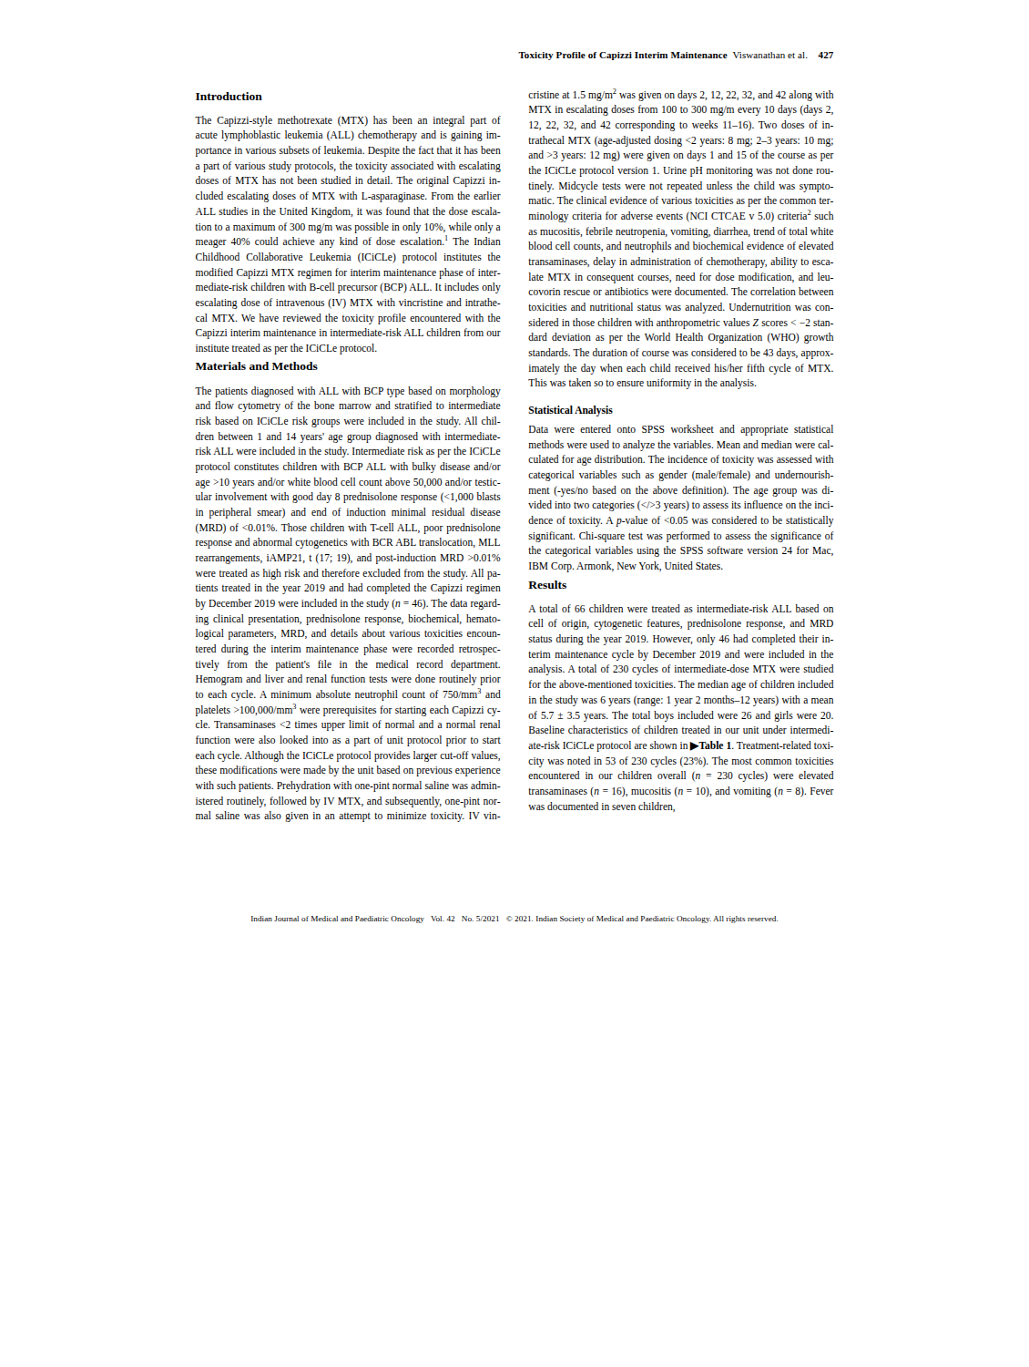Toxicity Profile of Capizzi Interim Maintenance Viswanathan et al. 427
Introduction
The Capizzi-style methotrexate (MTX) has been an integral part of acute lymphoblastic leukemia (ALL) chemotherapy and is gaining importance in various subsets of leukemia. Despite the fact that it has been a part of various study protocols, the toxicity associated with escalating doses of MTX has not been studied in detail. The original Capizzi included escalating doses of MTX with L-asparaginase. From the earlier ALL studies in the United Kingdom, it was found that the dose escalation to a maximum of 300 mg/m was possible in only 10%, while only a meager 40% could achieve any kind of dose escalation.1 The Indian Childhood Collaborative Leukemia (ICiCLe) protocol institutes the modified Capizzi MTX regimen for interim maintenance phase of intermediate-risk children with B-cell precursor (BCP) ALL. It includes only escalating dose of intravenous (IV) MTX with vincristine and intrathecal MTX. We have reviewed the toxicity profile encountered with the Capizzi interim maintenance in intermediate-risk ALL children from our institute treated as per the ICiCLe protocol.
Materials and Methods
The patients diagnosed with ALL with BCP type based on morphology and flow cytometry of the bone marrow and stratified to intermediate risk based on ICiCLe risk groups were included in the study. All children between 1 and 14 years' age group diagnosed with intermediate-risk ALL were included in the study. Intermediate risk as per the ICiCLe protocol constitutes children with BCP ALL with bulky disease and/or age >10 years and/or white blood cell count above 50,000 and/or testicular involvement with good day 8 prednisolone response (<1,000 blasts in peripheral smear) and end of induction minimal residual disease (MRD) of <0.01%. Those children with T-cell ALL, poor prednisolone response and abnormal cytogenetics with BCR ABL translocation, MLL rearrangements, iAMP21, t (17; 19), and post-induction MRD >0.01% were treated as high risk and therefore excluded from the study. All patients treated in the year 2019 and had completed the Capizzi regimen by December 2019 were included in the study (n = 46). The data regarding clinical presentation, prednisolone response, biochemical, hematological parameters, MRD, and details about various toxicities encountered during the interim maintenance phase were recorded retrospectively from the patient's file in the medical record department. Hemogram and liver and renal function tests were done routinely prior to each cycle. A minimum absolute neutrophil count of 750/mm3 and platelets >100,000/mm3 were prerequisites for starting each Capizzi cycle. Transaminases <2 times upper limit of normal and a normal renal function were also looked into as a part of unit protocol prior to start each cycle. Although the ICiCLe protocol provides larger cut-off values, these modifications were made by the unit based on previous experience with such patients. Prehydration with one-pint normal saline was administered routinely, followed by IV MTX, and subsequently, one-pint normal saline was also given in an attempt to minimize toxicity. IV vincristine at 1.5 mg/m2 was given on days 2, 12, 22, 32, and 42 along with MTX in escalating doses from 100 to 300 mg/m every 10 days (days 2, 12, 22, 32, and 42 corresponding to weeks 11–16). Two doses of intrathecal MTX (age-adjusted dosing <2 years: 8 mg; 2–3 years: 10 mg; and >3 years: 12 mg) were given on days 1 and 15 of the course as per the ICiCLe protocol version 1. Urine pH monitoring was not done routinely. Midcycle tests were not repeated unless the child was symptomatic. The clinical evidence of various toxicities as per the common terminology criteria for adverse events (NCI CTCAE v 5.0) criteria2 such as mucositis, febrile neutropenia, vomiting, diarrhea, trend of total white blood cell counts, and neutrophils and biochemical evidence of elevated transaminases, delay in administration of chemotherapy, ability to escalate MTX in consequent courses, need for dose modification, and leucovorin rescue or antibiotics were documented. The correlation between toxicities and nutritional status was analyzed. Undernutrition was considered in those children with anthropometric values Z scores < −2 standard deviation as per the World Health Organization (WHO) growth standards. The duration of course was considered to be 43 days, approximately the day when each child received his/her fifth cycle of MTX. This was taken so to ensure uniformity in the analysis.
Statistical Analysis
Data were entered onto SPSS worksheet and appropriate statistical methods were used to analyze the variables. Mean and median were calculated for age distribution. The incidence of toxicity was assessed with categorical variables such as gender (male/female) and undernourishment (-yes/no based on the above definition). The age group was divided into two categories (</>3 years) to assess its influence on the incidence of toxicity. A p-value of <0.05 was considered to be statistically significant. Chi-square test was performed to assess the significance of the categorical variables using the SPSS software version 24 for Mac, IBM Corp. Armonk, New York, United States.
Results
A total of 66 children were treated as intermediate-risk ALL based on cell of origin, cytogenetic features, prednisolone response, and MRD status during the year 2019. However, only 46 had completed their interim maintenance cycle by December 2019 and were included in the analysis. A total of 230 cycles of intermediate-dose MTX were studied for the above-mentioned toxicities. The median age of children included in the study was 6 years (range: 1 year 2 months–12 years) with a mean of 5.7 ± 3.5 years. The total boys included were 26 and girls were 20. Baseline characteristics of children treated in our unit under intermediate-risk ICiCLe protocol are shown in ▶Table 1. Treatment-related toxicity was noted in 53 of 230 cycles (23%). The most common toxicities encountered in our children overall (n = 230 cycles) were elevated transaminases (n = 16), mucositis (n = 10), and vomiting (n = 8). Fever was documented in seven children,
Indian Journal of Medical and Paediatric Oncology Vol. 42 No. 5/2021 © 2021. Indian Society of Medical and Paediatric Oncology. All rights reserved.